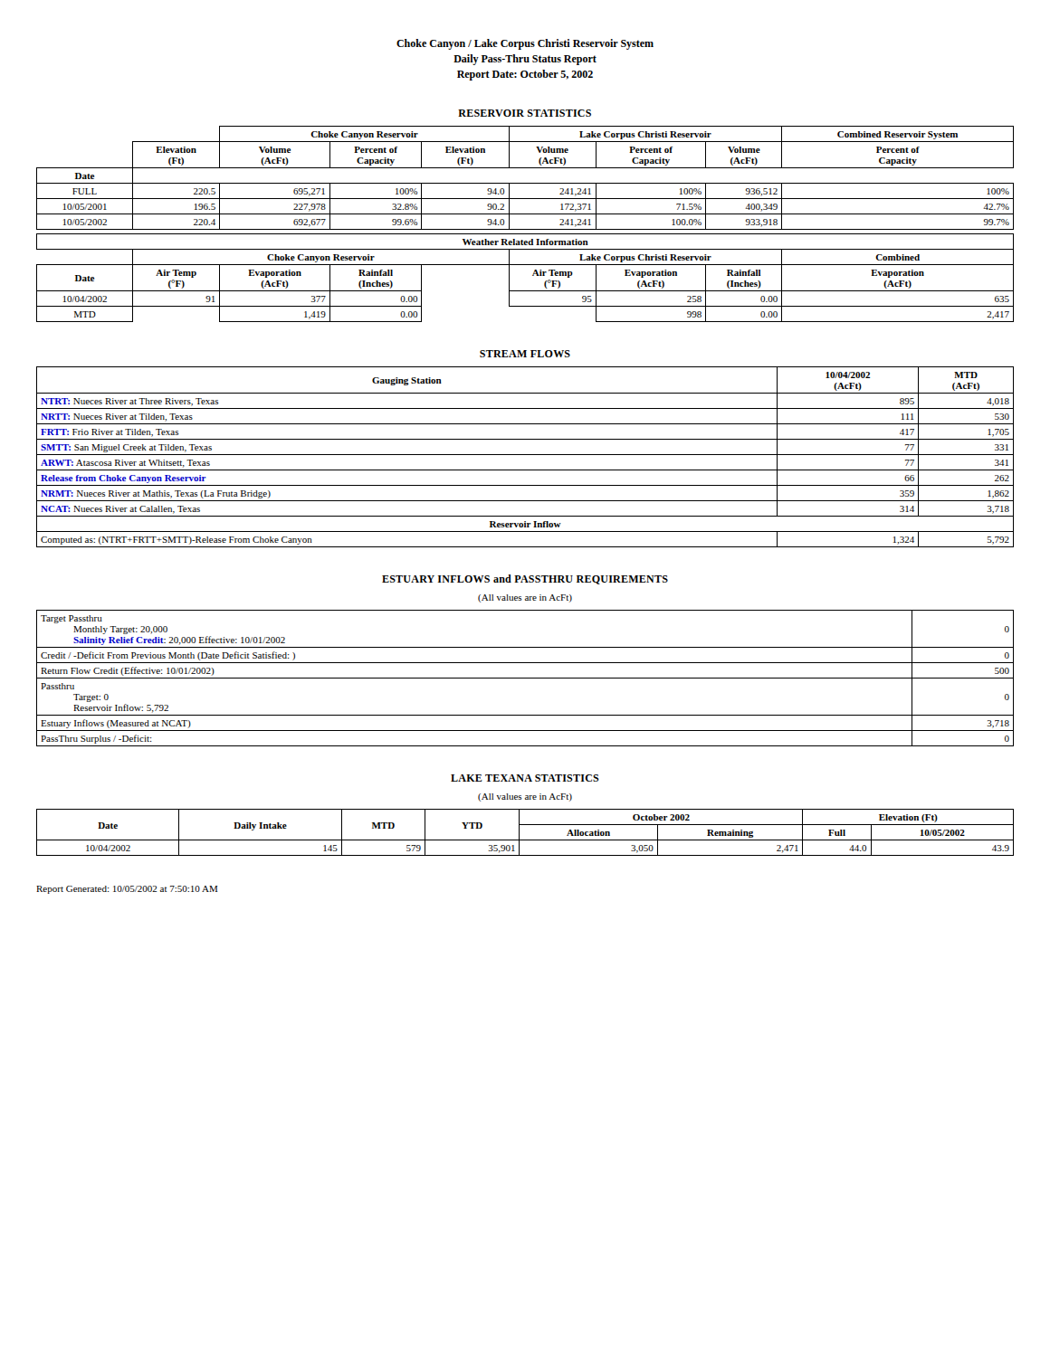Choke Canyon / Lake Corpus Christi Reservoir System
Daily Pass-Thru Status Report
Report Date: October 5, 2002
RESERVOIR STATISTICS
| | Choke Canyon Reservoir | Lake Corpus Christi Reservoir | Combined Reservoir System |
| --- | --- | --- | --- |
| | Elevation (Ft) | Volume (AcFt) | Percent of Capacity | Elevation (Ft) | Volume (AcFt) | Percent of Capacity | Volume (AcFt) | Percent of Capacity |
| Date | | | | | | | | |
| FULL | 220.5 | 695,271 | 100% | 94.0 | 241,241 | 100% | 936,512 | 100% |
| 10/05/2001 | 196.5 | 227,978 | 32.8% | 90.2 | 172,371 | 71.5% | 400,349 | 42.7% |
| 10/05/2002 | 220.4 | 692,677 | 99.6% | 94.0 | 241,241 | 100.0% | 933,918 | 99.7% |
| Weather Related Information |
| | Choke Canyon Reservoir | Lake Corpus Christi Reservoir | Combined |
| Date | Air Temp (°F) | Evaporation (AcFt) | Rainfall (Inches) | | Air Temp (°F) | Evaporation (AcFt) | Rainfall (Inches) | Evaporation (AcFt) |
| 10/04/2002 | 91 | 377 | 0.00 | | 95 | 258 | 0.00 | 635 |
| MTD | | 1,419 | 0.00 | | | 998 | 0.00 | 2,417 |
STREAM FLOWS
| Gauging Station | 10/04/2002 (AcFt) | MTD (AcFt) |
| --- | --- | --- |
| NTRT: Nueces River at Three Rivers, Texas | 895 | 4,018 |
| NRTT: Nueces River at Tilden, Texas | 111 | 530 |
| FRTT: Frio River at Tilden, Texas | 417 | 1,705 |
| SMTT: San Miguel Creek at Tilden, Texas | 77 | 331 |
| ARWT: Atascosa River at Whitsett, Texas | 77 | 341 |
| Release from Choke Canyon Reservoir | 66 | 262 |
| NRMT: Nueces River at Mathis, Texas (La Fruta Bridge) | 359 | 1,862 |
| NCAT: Nueces River at Calallen, Texas | 314 | 3,718 |
| Reservoir Inflow |
| Computed as: (NTRT+FRTT+SMTT)-Release From Choke Canyon | 1,324 | 5,792 |
ESTUARY INFLOWS and PASSTHRU REQUIREMENTS
(All values are in AcFt)
| Target Passthru Monthly Target: 20,000 Salinity Relief Credit : 20,000 Effective: 10/01/2002 | 0 |
| Credit / -Deficit From Previous Month (Date Deficit Satisfied: ) | 0 |
| Return Flow Credit (Effective: 10/01/2002) | 500 |
| Passthru Target: 0 Reservoir Inflow: 5,792 | 0 |
| Estuary Inflows (Measured at NCAT) | 3,718 |
| PassThru Surplus / -Deficit: | 0 |
LAKE TEXANA STATISTICS
(All values are in AcFt)
| Date | Daily Intake | MTD | YTD | October 2002 | Elevation (Ft) |
| --- | --- | --- | --- | --- | --- |
| Allocation | Remaining | Full | 10/05/2002 |
| 10/04/2002 | 145 | 579 | 35,901 | 3,050 | 2,471 | 44.0 | 43.9 |
Report Generated: 10/05/2002 at 7:50:10 AM